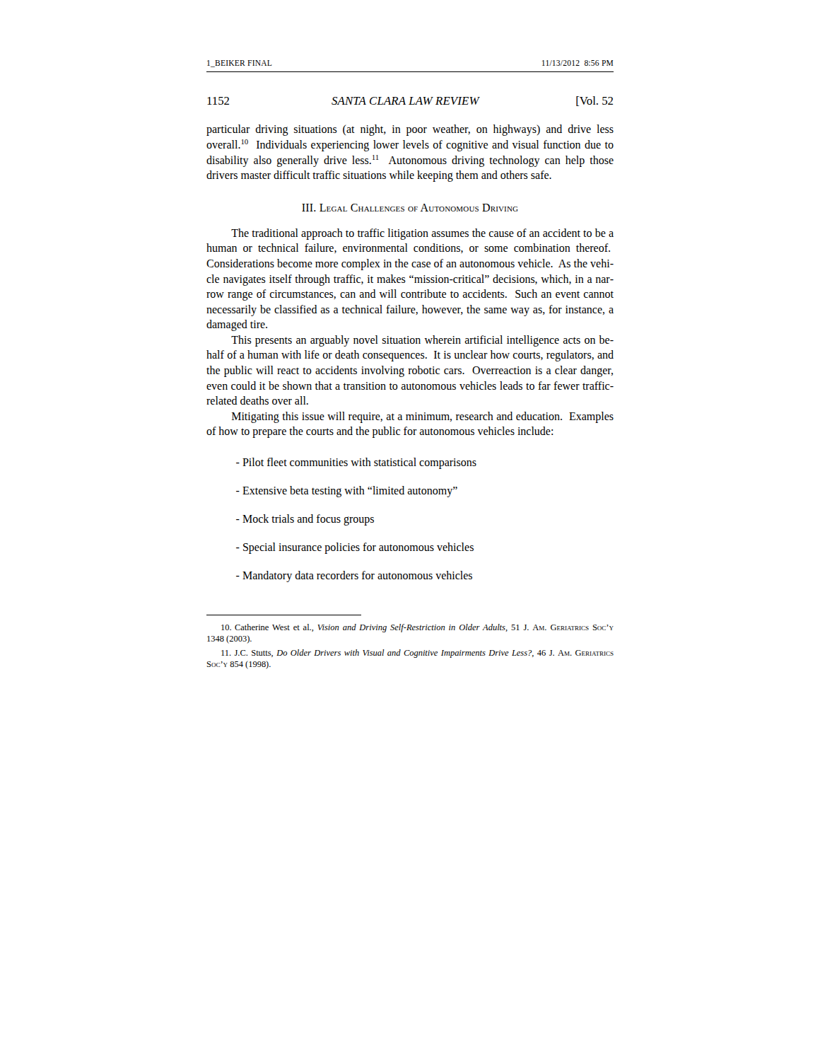1_Beiker Final 11/13/2012 8:56 PM
1152 SANTA CLARA LAW REVIEW [Vol. 52
particular driving situations (at night, in poor weather, on highways) and drive less overall.10 Individuals experiencing lower levels of cognitive and visual function due to disability also generally drive less.11 Autonomous driving technology can help those drivers master difficult traffic situations while keeping them and others safe.
III. Legal Challenges of Autonomous Driving
The traditional approach to traffic litigation assumes the cause of an accident to be a human or technical failure, environmental conditions, or some combination thereof. Considerations become more complex in the case of an autonomous vehicle. As the vehicle navigates itself through traffic, it makes “mission-critical” decisions, which, in a narrow range of circumstances, can and will contribute to accidents. Such an event cannot necessarily be classified as a technical failure, however, the same way as, for instance, a damaged tire.
This presents an arguably novel situation wherein artificial intelligence acts on behalf of a human with life or death consequences. It is unclear how courts, regulators, and the public will react to accidents involving robotic cars. Overreaction is a clear danger, even could it be shown that a transition to autonomous vehicles leads to far fewer traffic-related deaths over all.
Mitigating this issue will require, at a minimum, research and education. Examples of how to prepare the courts and the public for autonomous vehicles include:
Pilot fleet communities with statistical comparisons
Extensive beta testing with “limited autonomy”
Mock trials and focus groups
Special insurance policies for autonomous vehicles
Mandatory data recorders for autonomous vehicles
10. Catherine West et al., Vision and Driving Self-Restriction in Older Adults, 51 J. Am. Geriatrics Soc’y 1348 (2003).
11. J.C. Stutts, Do Older Drivers with Visual and Cognitive Impairments Drive Less?, 46 J. Am. Geriatrics Soc’y 854 (1998).